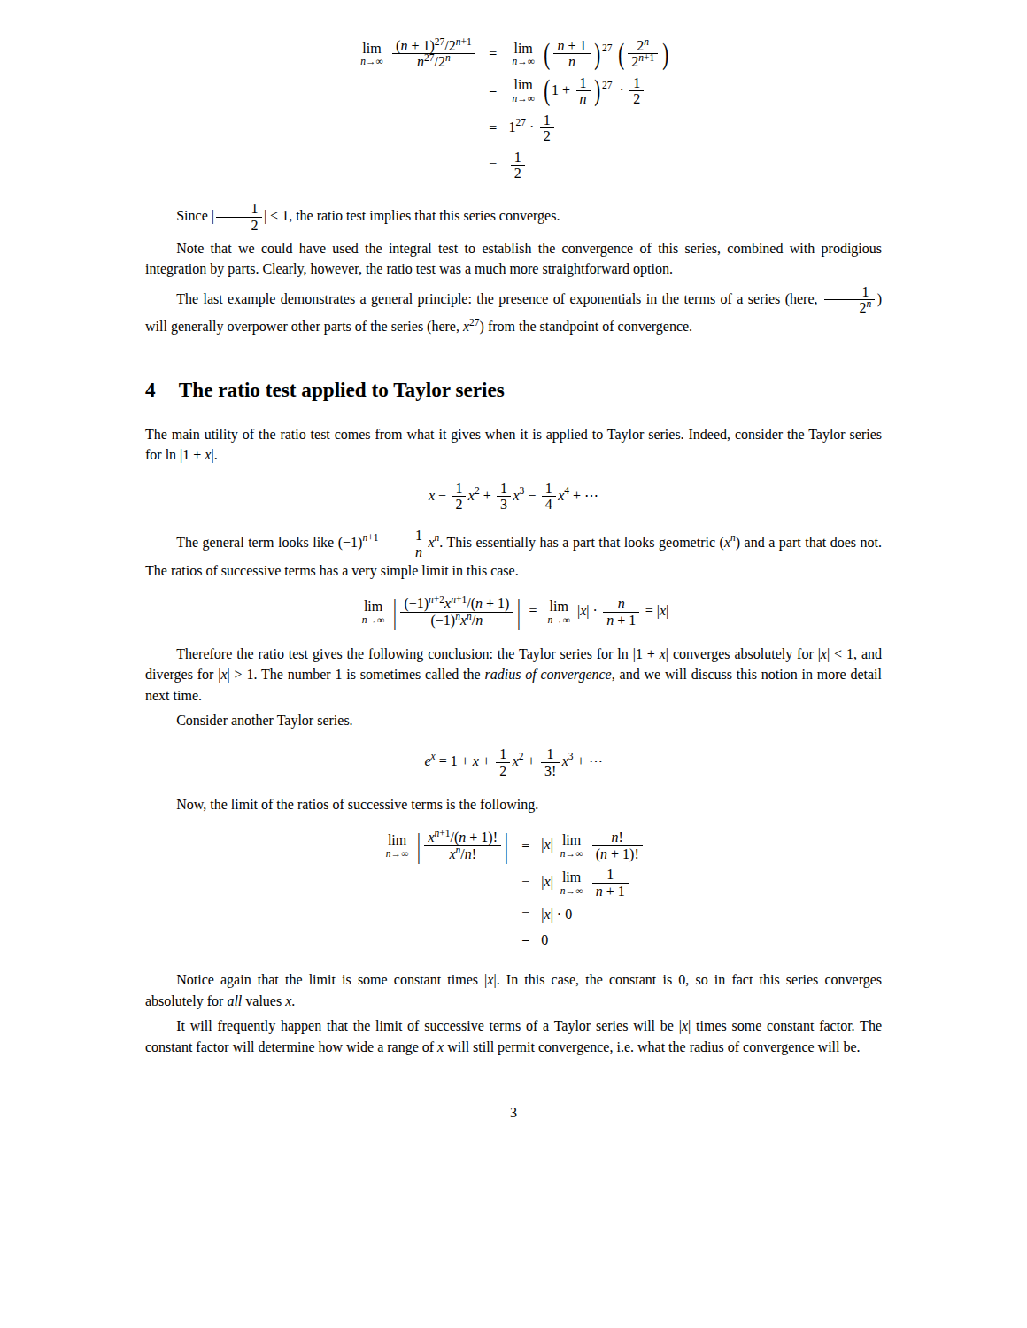| lim n →∞ ( n + 1) 27 /2 n +1 n 27 /2 n | = | lim n →∞ ( n + 1 n ) 27 ( 2 n 2 n +1 ) |
| | = | lim n →∞ ( 1 + 1 n ) 27 · 1 2 |
| | = | 1 27 · 1 2 |
| | = | 1 2 |
Since |12| < 1, the ratio test implies that this series converges.
Note that we could have used the integral test to establish the convergence of this series, combined with prodigious integration by parts. Clearly, however, the ratio test was a much more straightforward option.
The last example demonstrates a general principle: the presence of exponentials in the terms of a series (here, 12n) will generally overpower other parts of the series (here, x27) from the standpoint of convergence.
4 The ratio test applied to Taylor series
The main utility of the ratio test comes from what it gives when it is applied to Taylor series. Indeed, consider the Taylor series for ln |1 + x|.
x − 12 x2 + 13 x3 − 14 x4 + ⋯
The general term looks like (−1)n+11 n xn. This essentially has a part that looks geometric (xn) and a part that does not. The ratios of successive terms has a very simple limit in this case.
lim n→∞ |(−1)n+2xn+1/(n + 1)(−1)nxn/n| = lim n→∞ |x| · nn + 1 = |x|
Therefore the ratio test gives the following conclusion: the Taylor series for ln |1 + x| converges absolutely for |x| < 1, and diverges for |x| > 1. The number 1 is sometimes called the radius of convergence, and we will discuss this notion in more detail next time.
Consider another Taylor series.
ex = 1 + x + 12 x2 + 13!x3 + ⋯
Now, the limit of the ratios of successive terms is the following.
| lim n →∞ / x n +1 /( n + 1)! x n / n ! / | = | / x / lim n →∞ n ! ( n + 1)! |
| | = | / x / lim n →∞ 1 n + 1 |
| | = | / x / · 0 |
| | = | 0 |
Notice again that the limit is some constant times |x|. In this case, the constant is 0, so in fact this series converges absolutely for all values x.
It will frequently happen that the limit of successive terms of a Taylor series will be |x| times some constant factor. The constant factor will determine how wide a range of x will still permit convergence, i.e. what the radius of convergence will be.
3